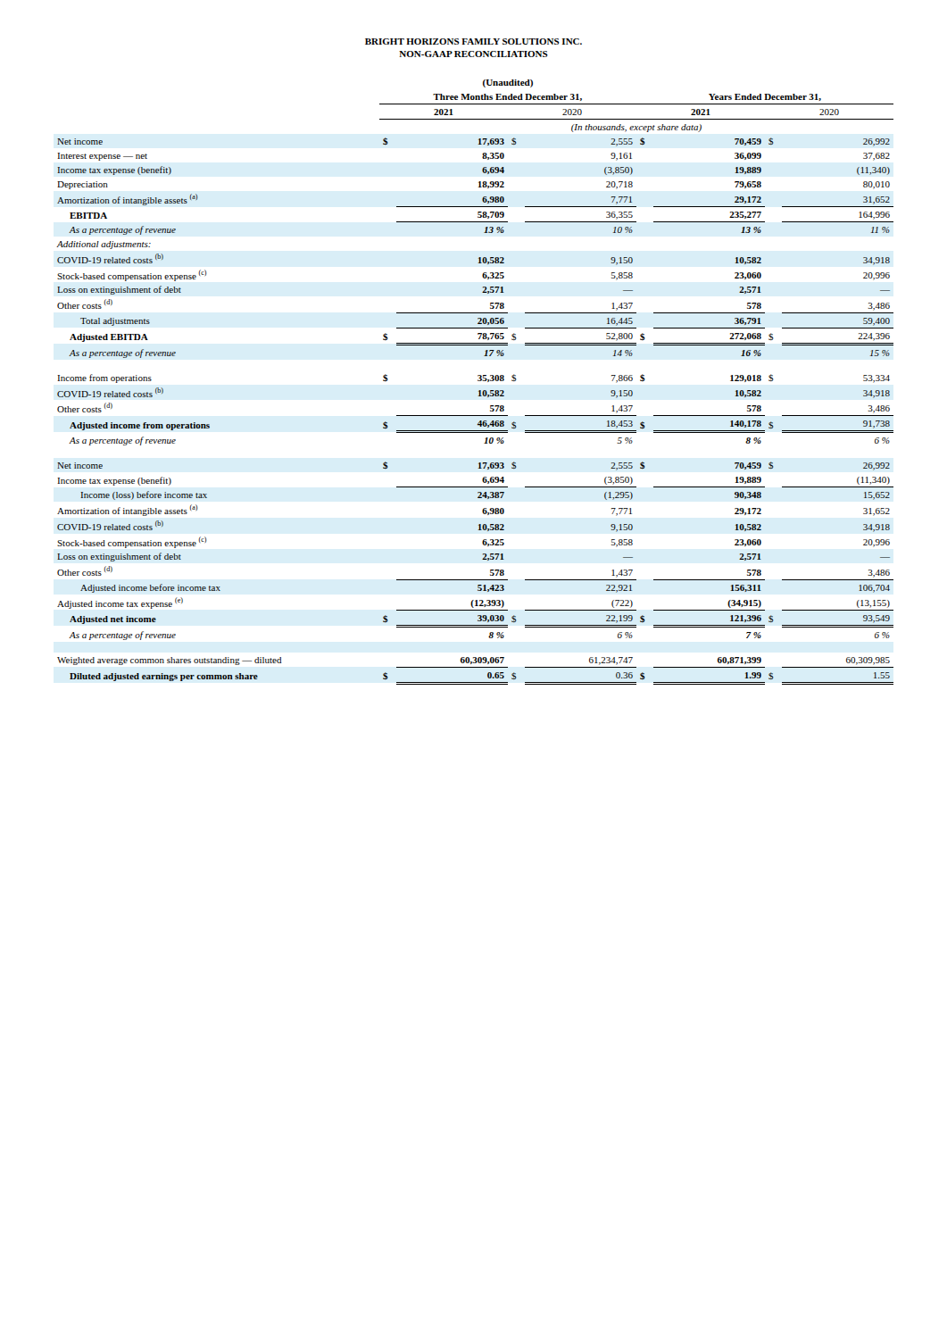BRIGHT HORIZONS FAMILY SOLUTIONS INC.
NON-GAAP RECONCILIATIONS
| | (Unaudited) | |
| | Three Months Ended December 31, | Years Ended December 31, |
| | 2021 | 2020 | 2021 | 2020 |
| | (In thousands, except share data) |
| Net income | $ | 17,693 | $ | 2,555 | $ | 70,459 | $ | 26,992 |
| Interest expense — net | | 8,350 | | 9,161 | | 36,099 | | 37,682 |
| Income tax expense (benefit) | | 6,694 | | (3,850) | | 19,889 | | (11,340) |
| Depreciation | | 18,992 | | 20,718 | | 79,658 | | 80,010 |
| Amortization of intangible assets (a) | | 6,980 | | 7,771 | | 29,172 | | 31,652 |
| EBITDA | | 58,709 | | 36,355 | | 235,277 | | 164,996 |
| As a percentage of revenue | | 13 % | | 10 % | | 13 % | | 11 % |
| Additional adjustments: | |
| COVID-19 related costs (b) | | 10,582 | | 9,150 | | 10,582 | | 34,918 |
| Stock-based compensation expense (c) | | 6,325 | | 5,858 | | 23,060 | | 20,996 |
| Loss on extinguishment of debt | | 2,571 | | — | | 2,571 | | — |
| Other costs (d) | | 578 | | 1,437 | | 578 | | 3,486 |
| Total adjustments | | 20,056 | | 16,445 | | 36,791 | | 59,400 |
| Adjusted EBITDA | $ | 78,765 | $ | 52,800 | $ | 272,068 | $ | 224,396 |
| As a percentage of revenue | | 17 % | | 14 % | | 16 % | | 15 % |
| Income from operations | $ | 35,308 | $ | 7,866 | $ | 129,018 | $ | 53,334 |
| COVID-19 related costs (b) | | 10,582 | | 9,150 | | 10,582 | | 34,918 |
| Other costs (d) | | 578 | | 1,437 | | 578 | | 3,486 |
| Adjusted income from operations | $ | 46,468 | $ | 18,453 | $ | 140,178 | $ | 91,738 |
| As a percentage of revenue | | 10 % | | 5 % | | 8 % | | 6 % |
| Net income | $ | 17,693 | $ | 2,555 | $ | 70,459 | $ | 26,992 |
| Income tax expense (benefit) | | 6,694 | | (3,850) | | 19,889 | | (11,340) |
| Income (loss) before income tax | | 24,387 | | (1,295) | | 90,348 | | 15,652 |
| Amortization of intangible assets (a) | | 6,980 | | 7,771 | | 29,172 | | 31,652 |
| COVID-19 related costs (b) | | 10,582 | | 9,150 | | 10,582 | | 34,918 |
| Stock-based compensation expense (c) | | 6,325 | | 5,858 | | 23,060 | | 20,996 |
| Loss on extinguishment of debt | | 2,571 | | — | | 2,571 | | — |
| Other costs (d) | | 578 | | 1,437 | | 578 | | 3,486 |
| Adjusted income before income tax | | 51,423 | | 22,921 | | 156,311 | | 106,704 |
| Adjusted income tax expense (e) | | (12,393) | | (722) | | (34,915) | | (13,155) |
| Adjusted net income | $ | 39,030 | $ | 22,199 | $ | 121,396 | $ | 93,549 |
| As a percentage of revenue | | 8 % | | 6 % | | 7 % | | 6 % |
| Weighted average common shares outstanding — diluted | | 60,309,067 | | 61,234,747 | | 60,871,399 | | 60,309,985 |
| Diluted adjusted earnings per common share | $ | 0.65 | $ | 0.36 | $ | 1.99 | $ | 1.55 |